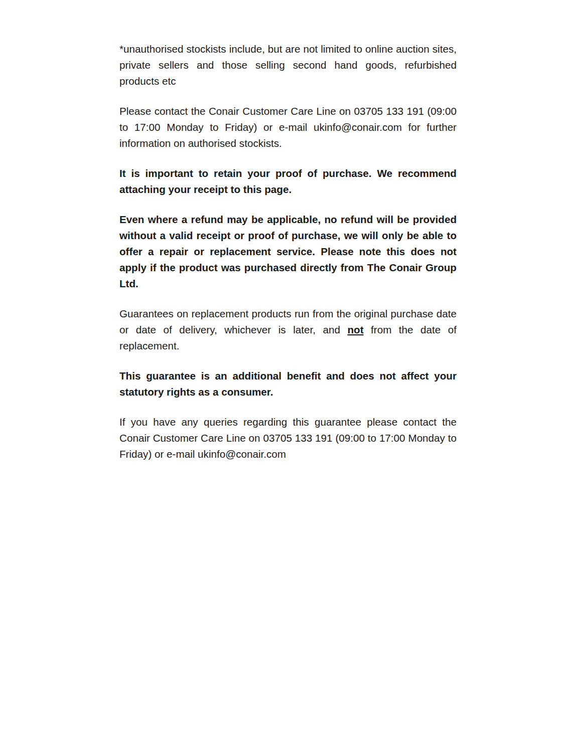*unauthorised stockists include, but are not limited to online auction sites, private sellers and those selling second hand goods, refurbished products etc
Please contact the Conair Customer Care Line on 03705 133 191 (09:00 to 17:00 Monday to Friday) or e-mail ukinfo@conair.com for further information on authorised stockists.
It is important to retain your proof of purchase. We recommend attaching your receipt to this page.
Even where a refund may be applicable, no refund will be provided without a valid receipt or proof of purchase, we will only be able to offer a repair or replacement service. Please note this does not apply if the product was purchased directly from The Conair Group Ltd.
Guarantees on replacement products run from the original purchase date or date of delivery, whichever is later, and not from the date of replacement.
This guarantee is an additional benefit and does not affect your statutory rights as a consumer.
If you have any queries regarding this guarantee please contact the Conair Customer Care Line on 03705 133 191 (09:00 to 17:00 Monday to Friday) or e-mail ukinfo@conair.com